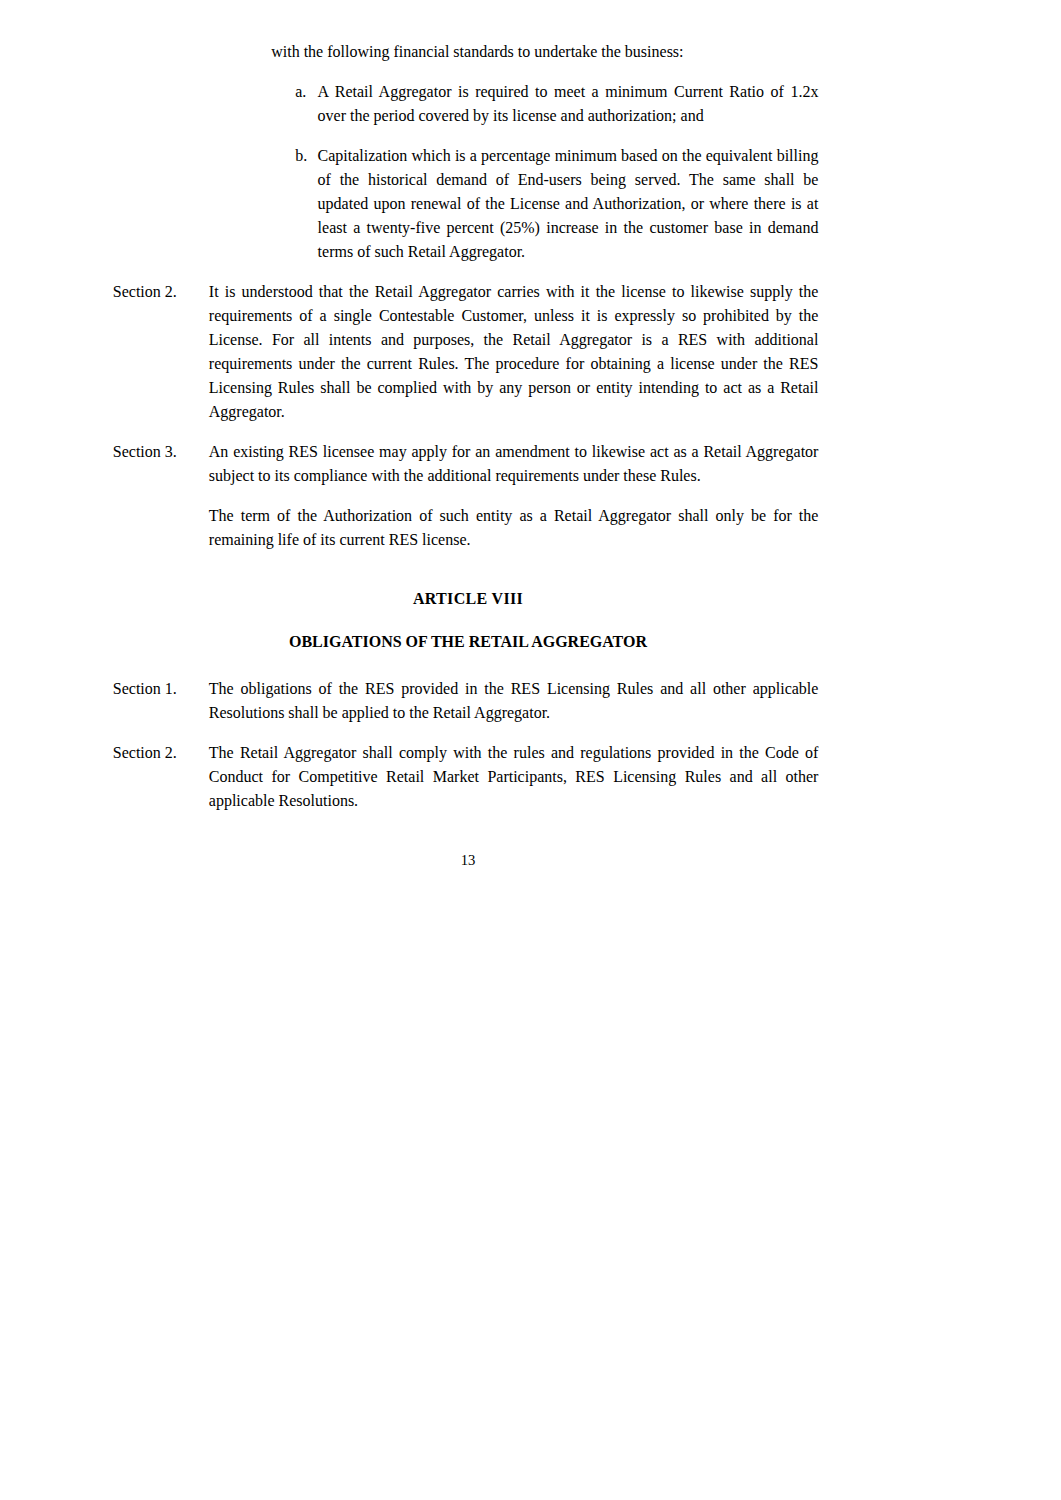with the following financial standards to undertake the business:
a. A Retail Aggregator is required to meet a minimum Current Ratio of 1.2x over the period covered by its license and authorization; and
b. Capitalization which is a percentage minimum based on the equivalent billing of the historical demand of End-users being served. The same shall be updated upon renewal of the License and Authorization, or where there is at least a twenty-five percent (25%) increase in the customer base in demand terms of such Retail Aggregator.
Section 2.
It is understood that the Retail Aggregator carries with it the license to likewise supply the requirements of a single Contestable Customer, unless it is expressly so prohibited by the License. For all intents and purposes, the Retail Aggregator is a RES with additional requirements under the current Rules. The procedure for obtaining a license under the RES Licensing Rules shall be complied with by any person or entity intending to act as a Retail Aggregator.
Section 3.
An existing RES licensee may apply for an amendment to likewise act as a Retail Aggregator subject to its compliance with the additional requirements under these Rules.
The term of the Authorization of such entity as a Retail Aggregator shall only be for the remaining life of its current RES license.
ARTICLE VIII
OBLIGATIONS OF THE RETAIL AGGREGATOR
Section 1.
The obligations of the RES provided in the RES Licensing Rules and all other applicable Resolutions shall be applied to the Retail Aggregator.
Section 2.
The Retail Aggregator shall comply with the rules and regulations provided in the Code of Conduct for Competitive Retail Market Participants, RES Licensing Rules and all other applicable Resolutions.
13